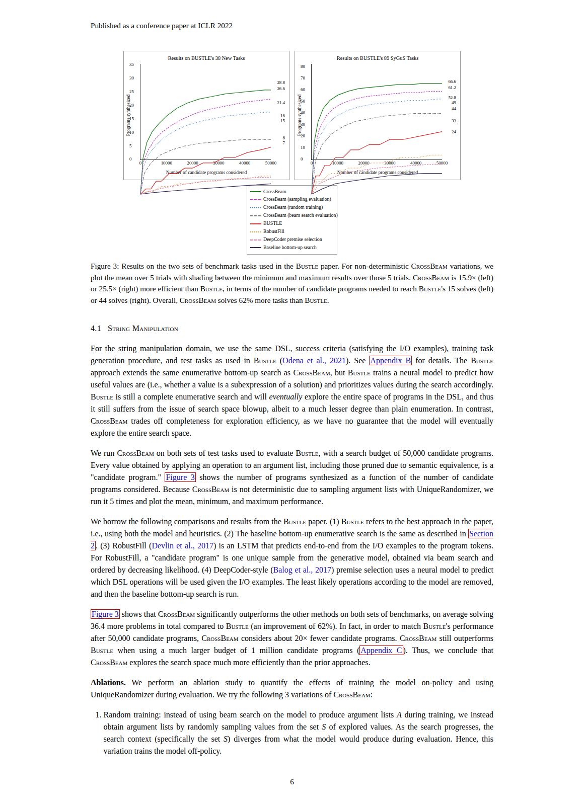Published as a conference paper at ICLR 2022
Results on BUSTLE's 38 New Tasks
Programs synthesized 0 5 10 15 20 25 30 35 0 10000 20000 30000 40000 50000 28.8 26.6 21.4 16 15 8 7
Number of candidate programs considered
Results on BUSTLE's 89 SyGuS Tasks
Programs synthesized 0 10 20 30 40 50 60 70 80 0 10000 20000 30000 40000 50000 66.6 61.2 52.8 49 44 33 24
Number of candidate programs considered
CrossBeam
CrossBeam (sampling evaluation)
CrossBeam (random training)
CrossBeam (beam search evaluation)
BUSTLE
RobustFill
DeepCoder premise selection
Baseline bottom-up search
Figure 3: Results on the two sets of benchmark tasks used in the Bustle paper. For non-deterministic CrossBeam variations, we plot the mean over 5 trials with shading between the minimum and maximum results over those 5 trials. CrossBeam is 15.9× (left) or 25.5× (right) more efficient than Bustle, in terms of the number of candidate programs needed to reach Bustle's 15 solves (left) or 44 solves (right). Overall, CrossBeam solves 62% more tasks than Bustle.
4.1 String Manipulation
For the string manipulation domain, we use the same DSL, success criteria (satisfying the I/O examples), training task generation procedure, and test tasks as used in Bustle (Odena et al., 2021). See Appendix B for details. The Bustle approach extends the same enumerative bottom-up search as CrossBeam, but Bustle trains a neural model to predict how useful values are (i.e., whether a value is a subexpression of a solution) and prioritizes values during the search accordingly. Bustle is still a complete enumerative search and will eventually explore the entire space of programs in the DSL, and thus it still suffers from the issue of search space blowup, albeit to a much lesser degree than plain enumeration. In contrast, CrossBeam trades off completeness for exploration efficiency, as we have no guarantee that the model will eventually explore the entire search space.
We run CrossBeam on both sets of test tasks used to evaluate Bustle, with a search budget of 50,000 candidate programs. Every value obtained by applying an operation to an argument list, including those pruned due to semantic equivalence, is a "candidate program." Figure 3 shows the number of programs synthesized as a function of the number of candidate programs considered. Because CrossBeam is not deterministic due to sampling argument lists with UniqueRandomizer, we run it 5 times and plot the mean, minimum, and maximum performance.
We borrow the following comparisons and results from the Bustle paper. (1) Bustle refers to the best approach in the paper, i.e., using both the model and heuristics. (2) The baseline bottom-up enumerative search is the same as described in Section 2. (3) RobustFill (Devlin et al., 2017) is an LSTM that predicts end-to-end from the I/O examples to the program tokens. For RobustFill, a "candidate program" is one unique sample from the generative model, obtained via beam search and ordered by decreasing likelihood. (4) DeepCoder-style (Balog et al., 2017) premise selection uses a neural model to predict which DSL operations will be used given the I/O examples. The least likely operations according to the model are removed, and then the baseline bottom-up search is run.
Figure 3 shows that CrossBeam significantly outperforms the other methods on both sets of benchmarks, on average solving 36.4 more problems in total compared to Bustle (an improvement of 62%). In fact, in order to match Bustle's performance after 50,000 candidate programs, CrossBeam considers about 20× fewer candidate programs. CrossBeam still outperforms Bustle when using a much larger budget of 1 million candidate programs (Appendix C). Thus, we conclude that CrossBeam explores the search space much more efficiently than the prior approaches.
Ablations. We perform an ablation study to quantify the effects of training the model on-policy and using UniqueRandomizer during evaluation. We try the following 3 variations of CrossBeam:
Random training: instead of using beam search on the model to produce argument lists A during training, we instead obtain argument lists by randomly sampling values from the set S of explored values. As the search progresses, the search context (specifically the set S) diverges from what the model would produce during evaluation. Hence, this variation trains the model off-policy.
6